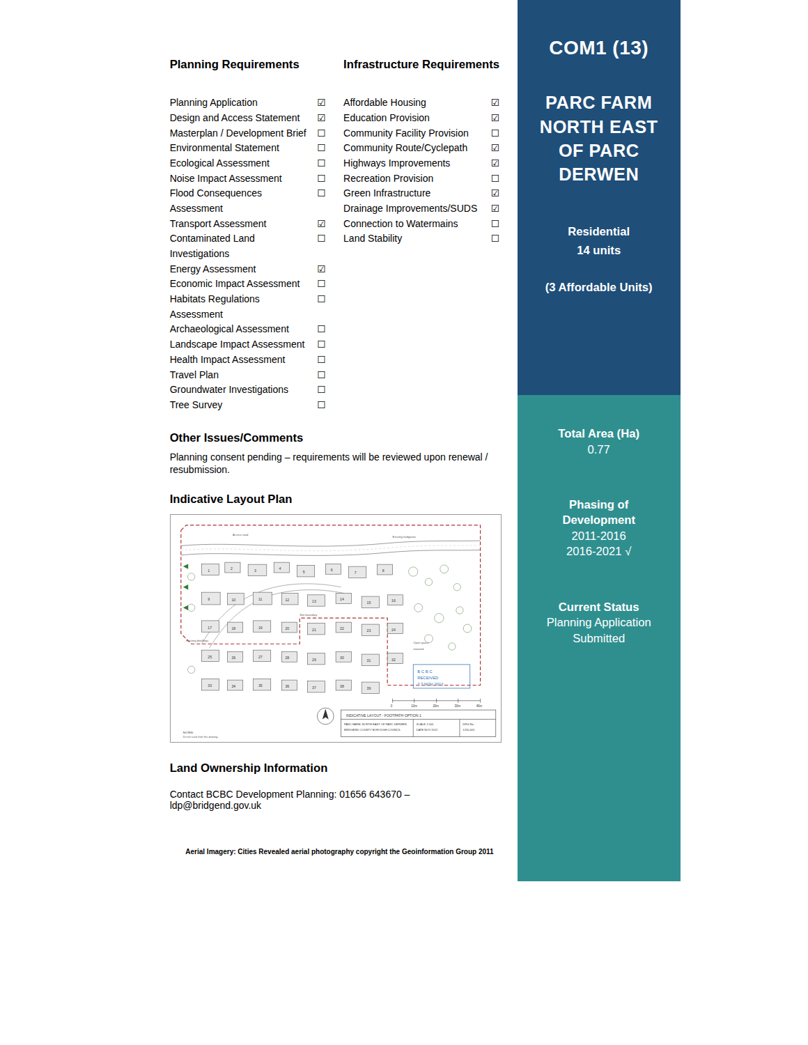Planning Requirements
| Planning Application | ☑ |
| Design and Access Statement | ☑ |
| Masterplan / Development Brief | ☐ |
| Environmental Statement | ☐ |
| Ecological Assessment | ☐ |
| Noise Impact Assessment | ☐ |
| Flood Consequences Assessment | ☐ |
| Transport Assessment | ☑ |
| Contaminated Land Investigations | ☐ |
| Energy Assessment | ☑ |
| Economic Impact Assessment | ☐ |
| Habitats Regulations Assessment | ☐ |
| Archaeological Assessment | ☐ |
| Landscape Impact Assessment | ☐ |
| Health Impact Assessment | ☐ |
| Travel Plan | ☐ |
| Groundwater Investigations | ☐ |
| Tree Survey | ☐ |
Infrastructure Requirements
| Affordable Housing | ☑ |
| Education Provision | ☑ |
| Community Facility Provision | ☐ |
| Community Route/Cyclepath | ☑ |
| Highways Improvements | ☑ |
| Recreation Provision | ☐ |
| Green Infrastructure | ☑ |
| Drainage Improvements/SUDS | ☑ |
| Connection to Watermains | ☐ |
| Land Stability | ☐ |
Other Issues/Comments
Planning consent pending – requirements will be reviewed upon renewal / resubmission.
Indicative Layout Plan
123 456 78 91011 121314 1516 171819 202122 2324 252627 282930 3132 333435 363738 39 B C B C RECEIVED 2 7 NOV 2012 010m 20m30m40m INDICATIVE LAYOUT - FOOTPATH OPTION 1 PARC FARM, NORTH EAST OF PARC DERWEN BRIDGEND COUNTY BOROUGH COUNCIL SCALE 1:500 DATE NOV 2012 DRG No. 1250-001 NOTES: Do not scale from this drawing. Access road Existing hedgerow Open space retained Existing dwellings Site boundary
Land Ownership Information
Contact BCBC Development Planning: 01656 643670 – ldp@bridgend.gov.uk
Aerial Imagery: Cities Revealed aerial photography copyright the Geoinformation Group 2011
COM1 (13)
PARC FARM
NORTH EAST
OF PARC
DERWEN
Residential
14 units
(3 Affordable Units)
Total Area (Ha)
0.77
Phasing of
Development
2011-2016
2016-2021 √
Current Status
Planning Application
Submitted